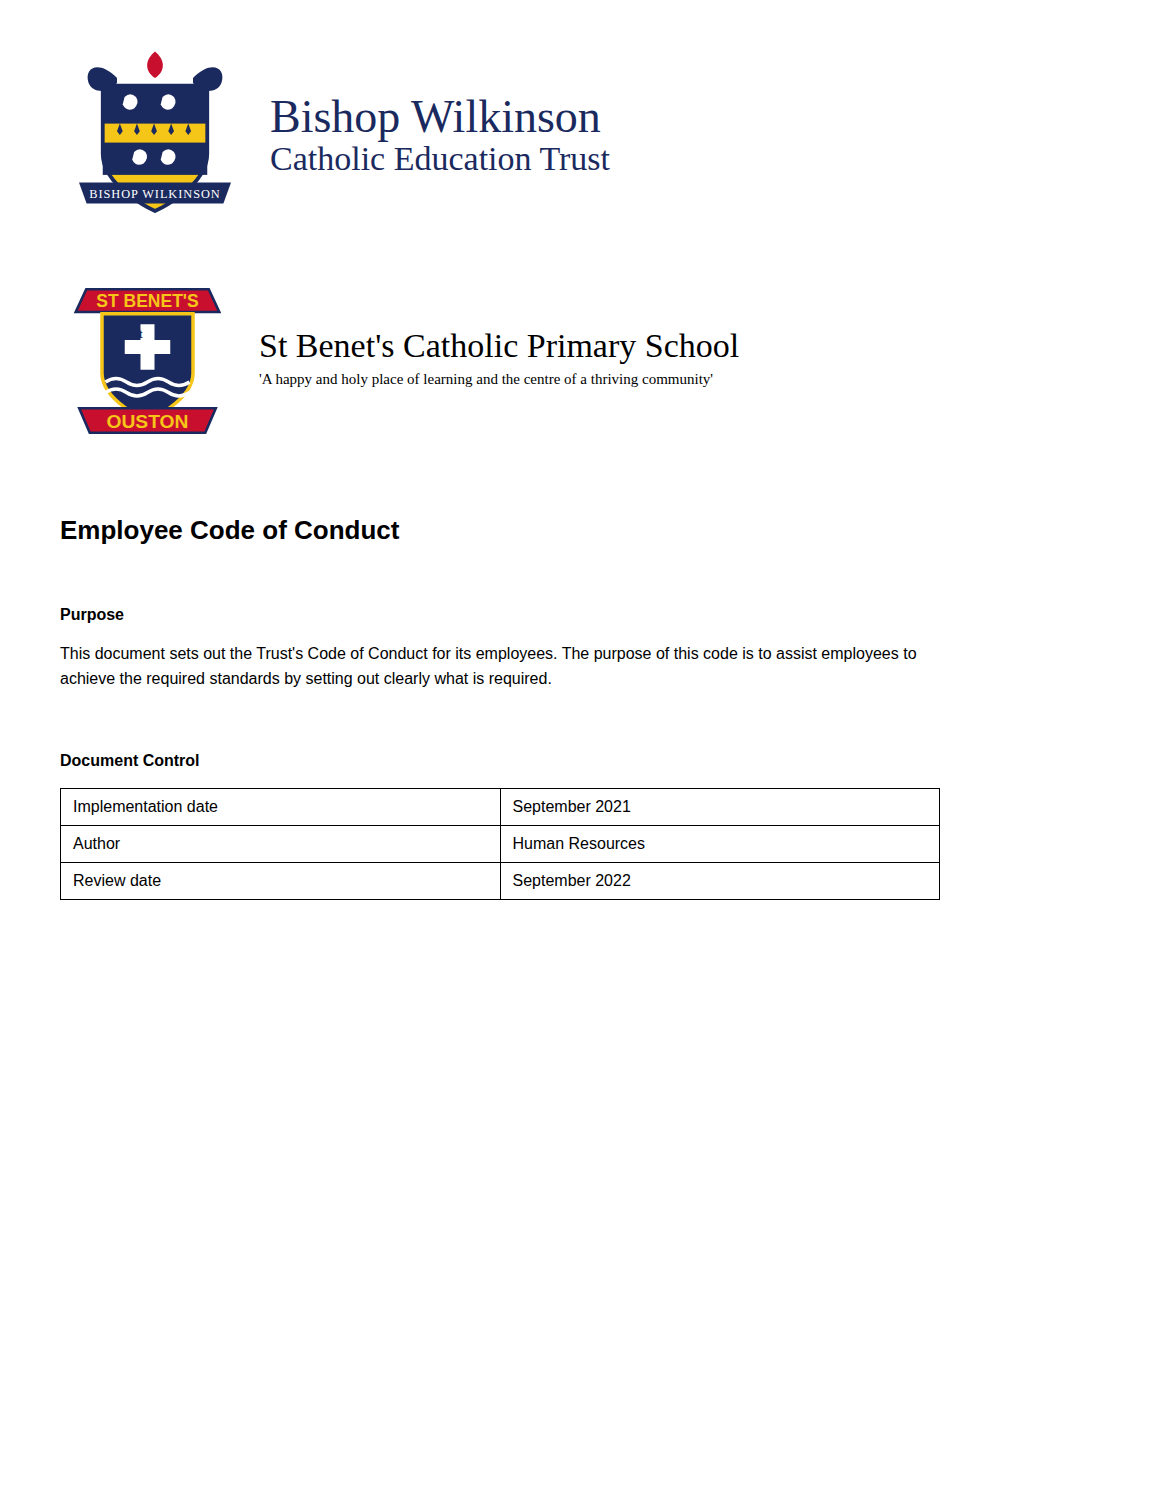BISHOP WILKINSON
Bishop Wilkinson
Catholic Education Trust
ST BENET'S St B OUSTON
St Benet's Catholic Primary School
'A happy and holy place of learning and the centre of a thriving community'
Employee Code of Conduct
Purpose
This document sets out the Trust's Code of Conduct for its employees. The purpose of this code is to assist employees to achieve the required standards by setting out clearly what is required.
Document Control
| Implementation date | September 2021 |
| Author | Human Resources |
| Review date | September 2022 |